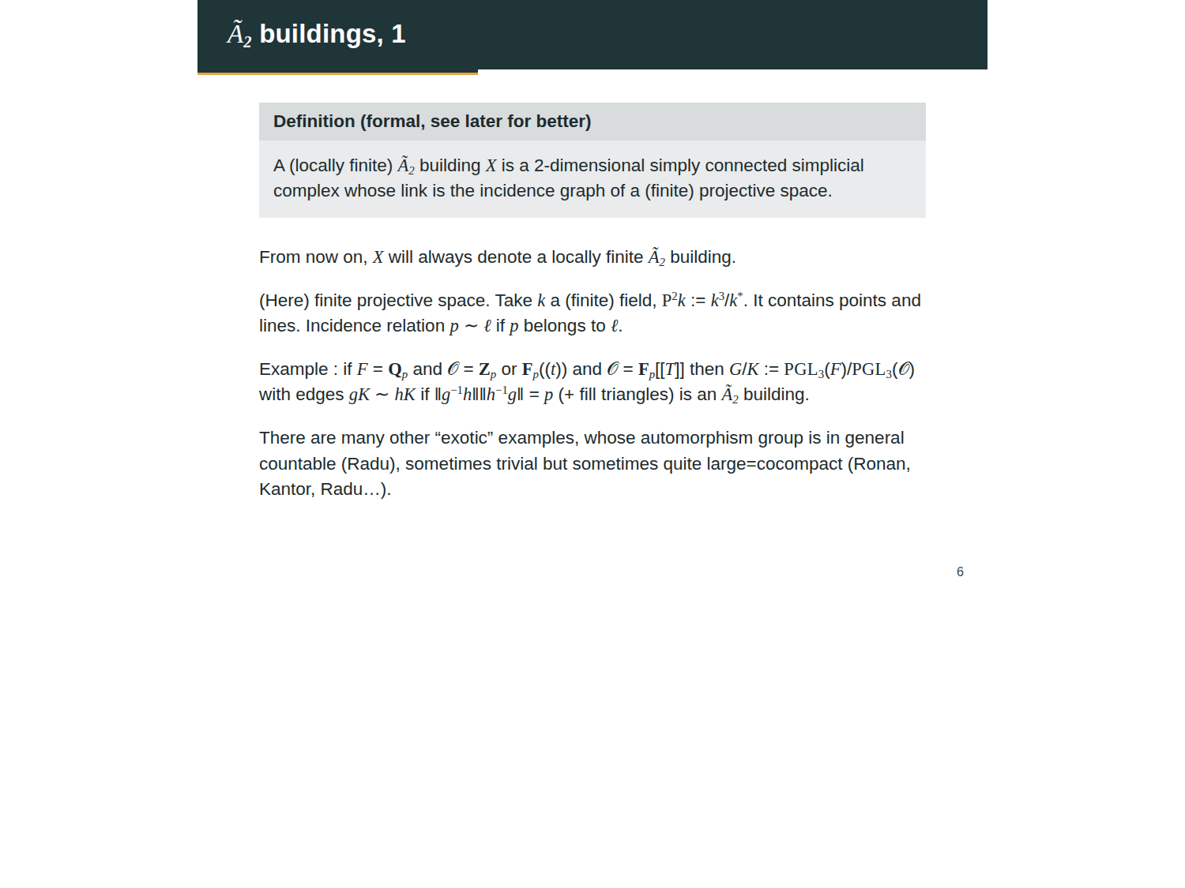Ã 2 buildings, 1
Definition (formal, see later for better)
A (locally finite) Ã2 building X is a 2-dimensional simply connected simplicial complex whose link is the incidence graph of a (finite) projective space.
From now on, X will always denote a locally finite Ã2 building.
(Here) finite projective space. Take k a (finite) field, P2k := k3/k*. It contains points and lines. Incidence relation p ∼ ℓ if p belongs to ℓ.
Example : if F = Qp and 𝒪 = Zp or Fp((t)) and 𝒪 = Fp[[T]] then G/K := PGL3(F)/PGL3(𝒪) with edges gK ∼ hK if ‖g−1h‖‖h−1g‖ = p (+ fill triangles) is an Ã2 building.
There are many other “exotic” examples, whose automorphism group is in general countable (Radu), sometimes trivial but sometimes quite large=cocompact (Ronan, Kantor, Radu…).
6